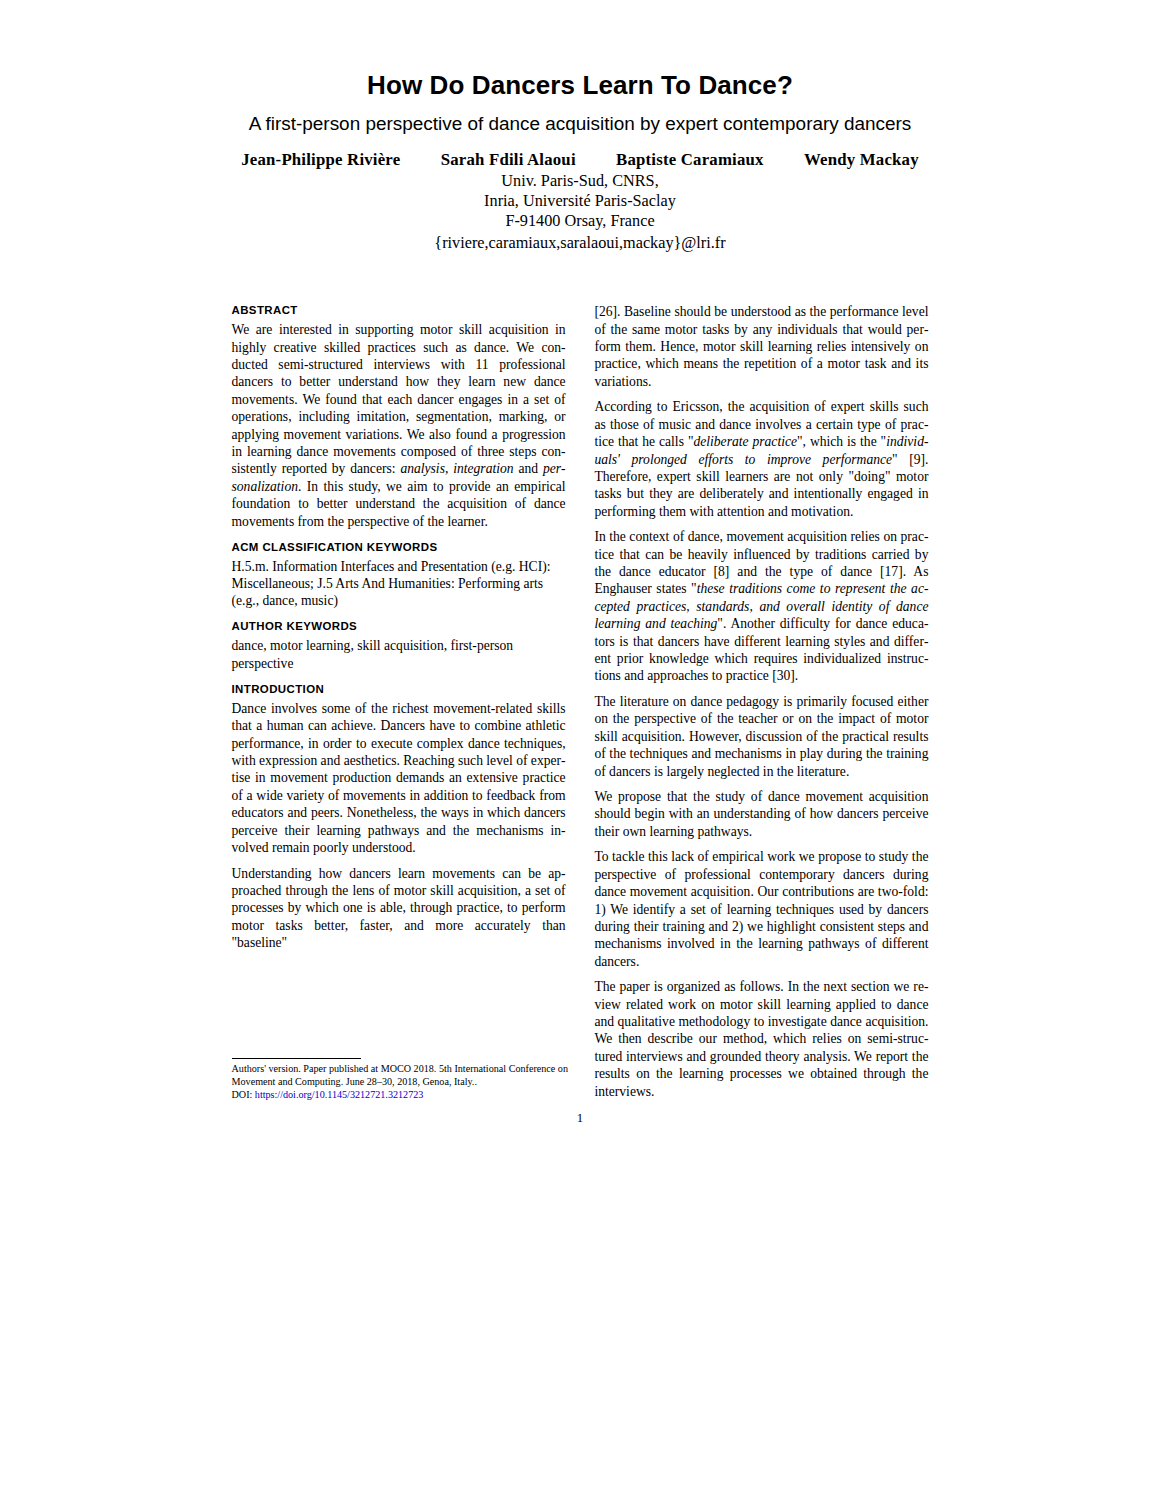How Do Dancers Learn To Dance?
A first-person perspective of dance acquisition by expert contemporary dancers
Jean-Philippe Rivière Sarah Fdili Alaoui Baptiste Caramiaux Wendy Mackay
Univ. Paris-Sud, CNRS,
Inria, Université Paris-Saclay
F-91400 Orsay, France
{riviere,caramiaux,saralaoui,mackay}@lri.fr
Abstract
We are interested in supporting motor skill acquisition in highly creative skilled practices such as dance. We conducted semi-structured interviews with 11 professional dancers to better understand how they learn new dance movements. We found that each dancer engages in a set of operations, including imitation, segmentation, marking, or applying movement variations. We also found a progression in learning dance movements composed of three steps consistently reported by dancers: analysis, integration and personalization. In this study, we aim to provide an empirical foundation to better understand the acquisition of dance movements from the perspective of the learner.
ACM Classification Keywords
H.5.m. Information Interfaces and Presentation (e.g. HCI): Miscellaneous; J.5 Arts And Humanities: Performing arts (e.g., dance, music)
Author Keywords
dance, motor learning, skill acquisition, first-person perspective
Introduction
Dance involves some of the richest movement-related skills that a human can achieve. Dancers have to combine athletic performance, in order to execute complex dance techniques, with expression and aesthetics. Reaching such level of expertise in movement production demands an extensive practice of a wide variety of movements in addition to feedback from educators and peers. Nonetheless, the ways in which dancers perceive their learning pathways and the mechanisms involved remain poorly understood.
Understanding how dancers learn movements can be approached through the lens of motor skill acquisition, a set of processes by which one is able, through practice, to perform motor tasks better, faster, and more accurately than "baseline"
[26]. Baseline should be understood as the performance level of the same motor tasks by any individuals that would perform them. Hence, motor skill learning relies intensively on practice, which means the repetition of a motor task and its variations.
According to Ericsson, the acquisition of expert skills such as those of music and dance involves a certain type of practice that he calls "deliberate practice", which is the "individuals' prolonged efforts to improve performance" [9]. Therefore, expert skill learners are not only "doing" motor tasks but they are deliberately and intentionally engaged in performing them with attention and motivation.
In the context of dance, movement acquisition relies on practice that can be heavily influenced by traditions carried by the dance educator [8] and the type of dance [17]. As Enghauser states "these traditions come to represent the accepted practices, standards, and overall identity of dance learning and teaching". Another difficulty for dance educators is that dancers have different learning styles and different prior knowledge which requires individualized instructions and approaches to practice [30].
The literature on dance pedagogy is primarily focused either on the perspective of the teacher or on the impact of motor skill acquisition. However, discussion of the practical results of the techniques and mechanisms in play during the training of dancers is largely neglected in the literature.
We propose that the study of dance movement acquisition should begin with an understanding of how dancers perceive their own learning pathways.
To tackle this lack of empirical work we propose to study the perspective of professional contemporary dancers during dance movement acquisition. Our contributions are two-fold: 1) We identify a set of learning techniques used by dancers during their training and 2) we highlight consistent steps and mechanisms involved in the learning pathways of different dancers.
The paper is organized as follows. In the next section we review related work on motor skill learning applied to dance and qualitative methodology to investigate dance acquisition. We then describe our method, which relies on semi-structured interviews and grounded theory analysis. We report the results on the learning processes we obtained through the interviews.
Authors' version. Paper published at MOCO 2018. 5th International Conference on Movement and Computing. June 28–30, 2018, Genoa, Italy..
DOI: https://doi.org/10.1145/3212721.3212723
1